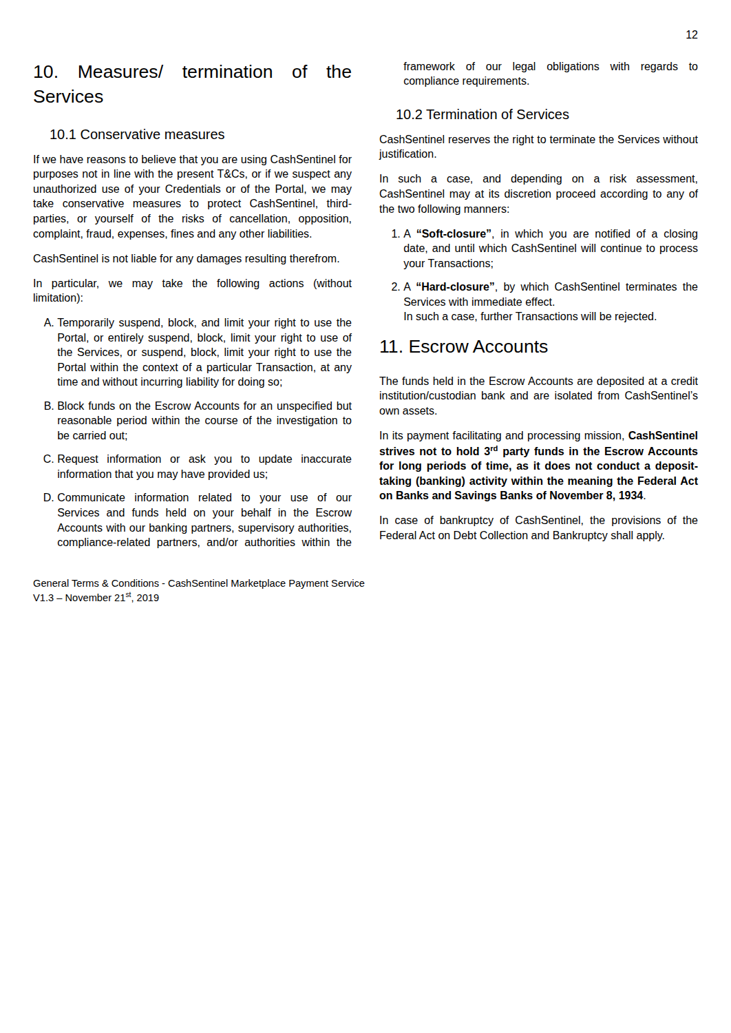12
10. Measures/ termination of the Services
10.1 Conservative measures
If we have reasons to believe that you are using CashSentinel for purposes not in line with the present T&Cs, or if we suspect any unauthorized use of your Credentials or of the Portal, we may take conservative measures to protect CashSentinel, third-parties, or yourself of the risks of cancellation, opposition, complaint, fraud, expenses, fines and any other liabilities.
CashSentinel is not liable for any damages resulting therefrom.
In particular, we may take the following actions (without limitation):
Temporarily suspend, block, and limit your right to use the Portal, or entirely suspend, block, limit your right to use of the Services, or suspend, block, limit your right to use the Portal within the context of a particular Transaction, at any time and without incurring liability for doing so;
Block funds on the Escrow Accounts for an unspecified but reasonable period within the course of the investigation to be carried out;
Request information or ask you to update inaccurate information that you may have provided us;
Communicate information related to your use of our Services and funds held on your behalf in the Escrow Accounts with our banking partners, supervisory authorities, compliance-related partners, and/or authorities within the framework of our legal obligations with regards to compliance requirements.
10.2 Termination of Services
CashSentinel reserves the right to terminate the Services without justification.
In such a case, and depending on a risk assessment, CashSentinel may at its discretion proceed according to any of the two following manners:
A “Soft-closure”, in which you are notified of a closing date, and until which CashSentinel will continue to process your Transactions;
A “Hard-closure”, by which CashSentinel terminates the Services with immediate effect.
In such a case, further Transactions will be rejected.
11. Escrow Accounts
The funds held in the Escrow Accounts are deposited at a credit institution/custodian bank and are isolated from CashSentinel’s own assets.
In its payment facilitating and processing mission, CashSentinel strives not to hold 3rd party funds in the Escrow Accounts for long periods of time, as it does not conduct a deposit-taking (banking) activity within the meaning the Federal Act on Banks and Savings Banks of November 8, 1934.
In case of bankruptcy of CashSentinel, the provisions of the Federal Act on Debt Collection and Bankruptcy shall apply.
General Terms & Conditions - CashSentinel Marketplace Payment Service
V1.3 – November 21st, 2019